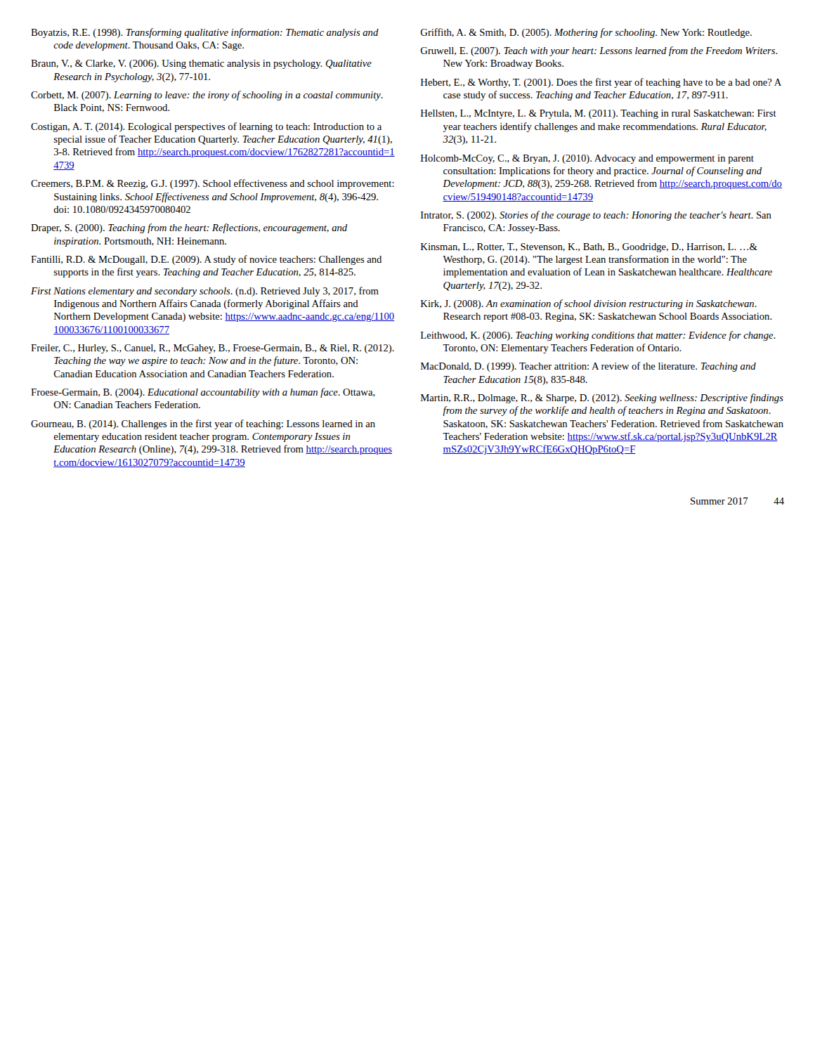Boyatzis, R.E. (1998). Transforming qualitative information: Thematic analysis and code development. Thousand Oaks, CA: Sage.
Braun, V., & Clarke, V. (2006). Using thematic analysis in psychology. Qualitative Research in Psychology, 3(2), 77-101.
Corbett, M. (2007). Learning to leave: the irony of schooling in a coastal community. Black Point, NS: Fernwood.
Costigan, A. T. (2014). Ecological perspectives of learning to teach: Introduction to a special issue of Teacher Education Quarterly. Teacher Education Quarterly, 41(1), 3-8. Retrieved from http://search.proquest.com/docview/1762827281?accountid=14739
Creemers, B.P.M. & Reezig, G.J. (1997). School effectiveness and school improvement: Sustaining links. School Effectiveness and School Improvement, 8(4), 396-429. doi: 10.1080/0924345970080402
Draper, S. (2000). Teaching from the heart: Reflections, encouragement, and inspiration. Portsmouth, NH: Heinemann.
Fantilli, R.D. & McDougall, D.E. (2009). A study of novice teachers: Challenges and supports in the first years. Teaching and Teacher Education, 25, 814-825.
First Nations elementary and secondary schools. (n.d). Retrieved July 3, 2017, from Indigenous and Northern Affairs Canada (formerly Aboriginal Affairs and Northern Development Canada) website: https://www.aadnc-aandc.gc.ca/eng/1100100033676/1100100033677
Freiler, C., Hurley, S., Canuel, R., McGahey, B., Froese-Germain, B., & Riel, R. (2012). Teaching the way we aspire to teach: Now and in the future. Toronto, ON: Canadian Education Association and Canadian Teachers Federation.
Froese-Germain, B. (2004). Educational accountability with a human face. Ottawa, ON: Canadian Teachers Federation.
Gourneau, B. (2014). Challenges in the first year of teaching: Lessons learned in an elementary education resident teacher program. Contemporary Issues in Education Research (Online), 7(4), 299-318. Retrieved from http://search.proquest.com/docview/1613027079?accountid=14739
Griffith, A. & Smith, D. (2005). Mothering for schooling. New York: Routledge.
Gruwell, E. (2007). Teach with your heart: Lessons learned from the Freedom Writers. New York: Broadway Books.
Hebert, E., & Worthy, T. (2001). Does the first year of teaching have to be a bad one? A case study of success. Teaching and Teacher Education, 17, 897-911.
Hellsten, L., McIntyre, L. & Prytula, M. (2011). Teaching in rural Saskatchewan: First year teachers identify challenges and make recommendations. Rural Educator, 32(3), 11-21.
Holcomb-McCoy, C., & Bryan, J. (2010). Advocacy and empowerment in parent consultation: Implications for theory and practice. Journal of Counseling and Development: JCD, 88(3), 259-268. Retrieved from http://search.proquest.com/docview/519490148?accountid=14739
Intrator, S. (2002). Stories of the courage to teach: Honoring the teacher's heart. San Francisco, CA: Jossey-Bass.
Kinsman, L., Rotter, T., Stevenson, K., Bath, B., Goodridge, D., Harrison, L. …& Westhorp, G. (2014). "The largest Lean transformation in the world": The implementation and evaluation of Lean in Saskatchewan healthcare. Healthcare Quarterly, 17(2), 29-32.
Kirk, J. (2008). An examination of school division restructuring in Saskatchewan. Research report #08-03. Regina, SK: Saskatchewan School Boards Association.
Leithwood, K. (2006). Teaching working conditions that matter: Evidence for change. Toronto, ON: Elementary Teachers Federation of Ontario.
MacDonald, D. (1999). Teacher attrition: A review of the literature. Teaching and Teacher Education 15(8), 835-848.
Martin, R.R., Dolmage, R., & Sharpe, D. (2012). Seeking wellness: Descriptive findings from the survey of the worklife and health of teachers in Regina and Saskatoon. Saskatoon, SK: Saskatchewan Teachers' Federation. Retrieved from Saskatchewan Teachers' Federation website: https://www.stf.sk.ca/portal.jsp?Sy3uQUnbK9L2RmSZs02CjV3Jh9YwRCfE6GxQHQpP6toQ=F
Summer 201744